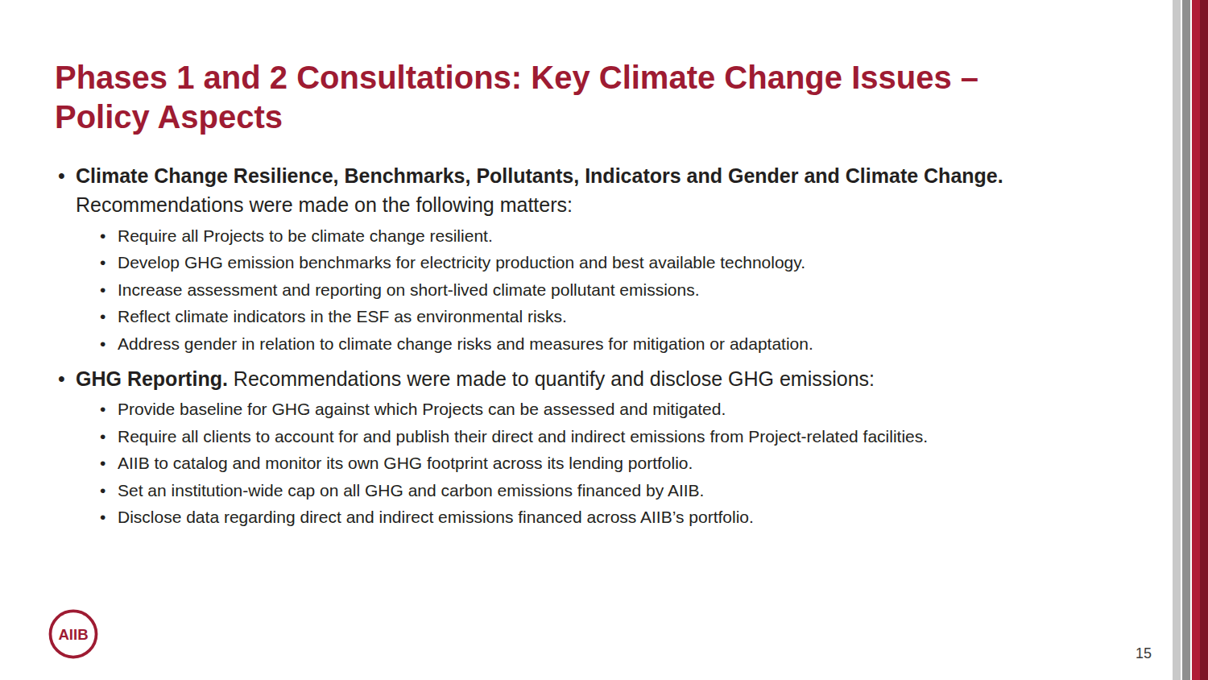Phases 1 and 2 Consultations: Key Climate Change Issues – Policy Aspects
Climate Change Resilience, Benchmarks, Pollutants, Indicators and Gender and Climate Change. Recommendations were made on the following matters:
Require all Projects to be climate change resilient.
Develop GHG emission benchmarks for electricity production and best available technology.
Increase assessment and reporting on short-lived climate pollutant emissions.
Reflect climate indicators in the ESF as environmental risks.
Address gender in relation to climate change risks and measures for mitigation or adaptation.
GHG Reporting. Recommendations were made to quantify and disclose GHG emissions:
Provide baseline for GHG against which Projects can be assessed and mitigated.
Require all clients to account for and publish their direct and indirect emissions from Project-related facilities.
AIIB to catalog and monitor its own GHG footprint across its lending portfolio.
Set an institution-wide cap on all GHG and carbon emissions financed by AIIB.
Disclose data regarding direct and indirect emissions financed across AIIB’s portfolio.
AIIB
15